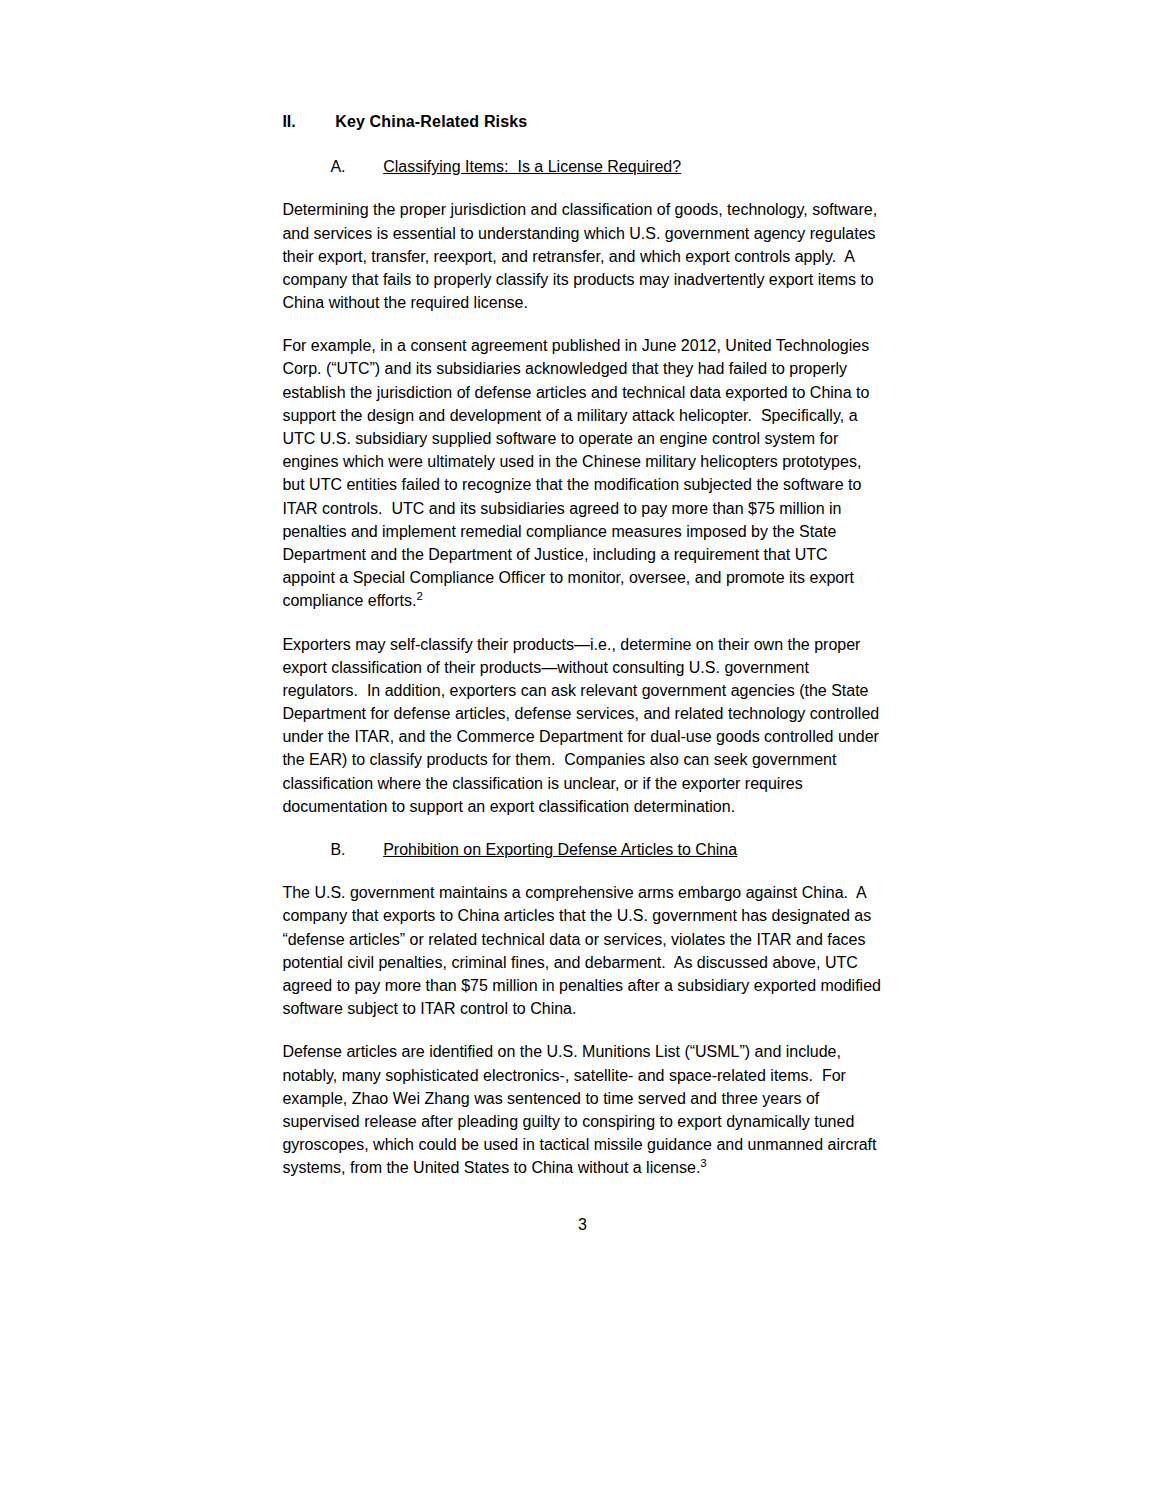II. Key China-Related Risks
A. Classifying Items: Is a License Required?
Determining the proper jurisdiction and classification of goods, technology, software, and services is essential to understanding which U.S. government agency regulates their export, transfer, reexport, and retransfer, and which export controls apply. A company that fails to properly classify its products may inadvertently export items to China without the required license.
For example, in a consent agreement published in June 2012, United Technologies Corp. (“UTC”) and its subsidiaries acknowledged that they had failed to properly establish the jurisdiction of defense articles and technical data exported to China to support the design and development of a military attack helicopter. Specifically, a UTC U.S. subsidiary supplied software to operate an engine control system for engines which were ultimately used in the Chinese military helicopters prototypes, but UTC entities failed to recognize that the modification subjected the software to ITAR controls. UTC and its subsidiaries agreed to pay more than $75 million in penalties and implement remedial compliance measures imposed by the State Department and the Department of Justice, including a requirement that UTC appoint a Special Compliance Officer to monitor, oversee, and promote its export compliance efforts.2
Exporters may self-classify their products—i.e., determine on their own the proper export classification of their products—without consulting U.S. government regulators. In addition, exporters can ask relevant government agencies (the State Department for defense articles, defense services, and related technology controlled under the ITAR, and the Commerce Department for dual-use goods controlled under the EAR) to classify products for them. Companies also can seek government classification where the classification is unclear, or if the exporter requires documentation to support an export classification determination.
B. Prohibition on Exporting Defense Articles to China
The U.S. government maintains a comprehensive arms embargo against China. A company that exports to China articles that the U.S. government has designated as “defense articles” or related technical data or services, violates the ITAR and faces potential civil penalties, criminal fines, and debarment. As discussed above, UTC agreed to pay more than $75 million in penalties after a subsidiary exported modified software subject to ITAR control to China.
Defense articles are identified on the U.S. Munitions List (“USML”) and include, notably, many sophisticated electronics-, satellite- and space-related items. For example, Zhao Wei Zhang was sentenced to time served and three years of supervised release after pleading guilty to conspiring to export dynamically tuned gyroscopes, which could be used in tactical missile guidance and unmanned aircraft systems, from the United States to China without a license.3
3